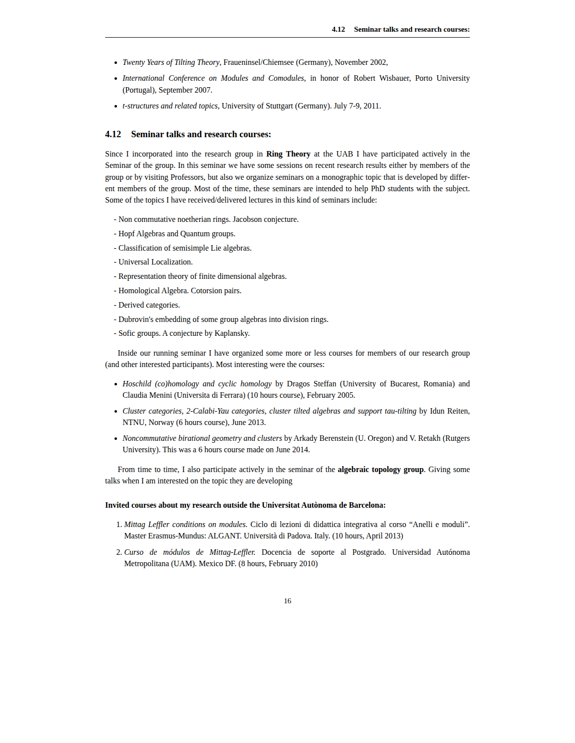4.12 Seminar talks and research courses:
Twenty Years of Tilting Theory, Fraueninsel/Chiemsee (Germany), November 2002,
International Conference on Modules and Comodules, in honor of Robert Wisbauer, Porto University (Portugal), September 2007.
t-structures and related topics, University of Stuttgart (Germany). July 7-9, 2011.
4.12 Seminar talks and research courses:
Since I incorporated into the research group in Ring Theory at the UAB I have participated actively in the Seminar of the group. In this seminar we have some sessions on recent research results either by members of the group or by visiting Professors, but also we organize seminars on a monographic topic that is developed by different members of the group. Most of the time, these seminars are intended to help PhD students with the subject. Some of the topics I have received/delivered lectures in this kind of seminars include:
Non commutative noetherian rings. Jacobson conjecture.
Hopf Algebras and Quantum groups.
Classification of semisimple Lie algebras.
Universal Localization.
Representation theory of finite dimensional algebras.
Homological Algebra. Cotorsion pairs.
Derived categories.
Dubrovin's embedding of some group algebras into division rings.
Sofic groups. A conjecture by Kaplansky.
Inside our running seminar I have organized some more or less courses for members of our research group (and other interested participants). Most interesting were the courses:
Hoschild (co)homology and cyclic homology by Dragos Steffan (University of Bucarest, Romania) and Claudia Menini (Universita di Ferrara) (10 hours course), February 2005.
Cluster categories, 2-Calabi-Yau categories, cluster tilted algebras and support tau-tilting by Idun Reiten, NTNU, Norway (6 hours course), June 2013.
Noncommutative birational geometry and clusters by Arkady Berenstein (U. Oregon) and V. Retakh (Rutgers University). This was a 6 hours course made on June 2014.
From time to time, I also participate actively in the seminar of the algebraic topology group. Giving some talks when I am interested on the topic they are developing
Invited courses about my research outside the Universitat Autònoma de Barcelona:
Mittag Leffler conditions on modules. Ciclo di lezioni di didattica integrativa al corso “Anelli e moduli”. Master Erasmus-Mundus: ALGANT. Università di Padova. Italy. (10 hours, April 2013)
Curso de módulos de Mittag-Leffler. Docencia de soporte al Postgrado. Universidad Autónoma Metropolitana (UAM). Mexico DF. (8 hours, February 2010)
16